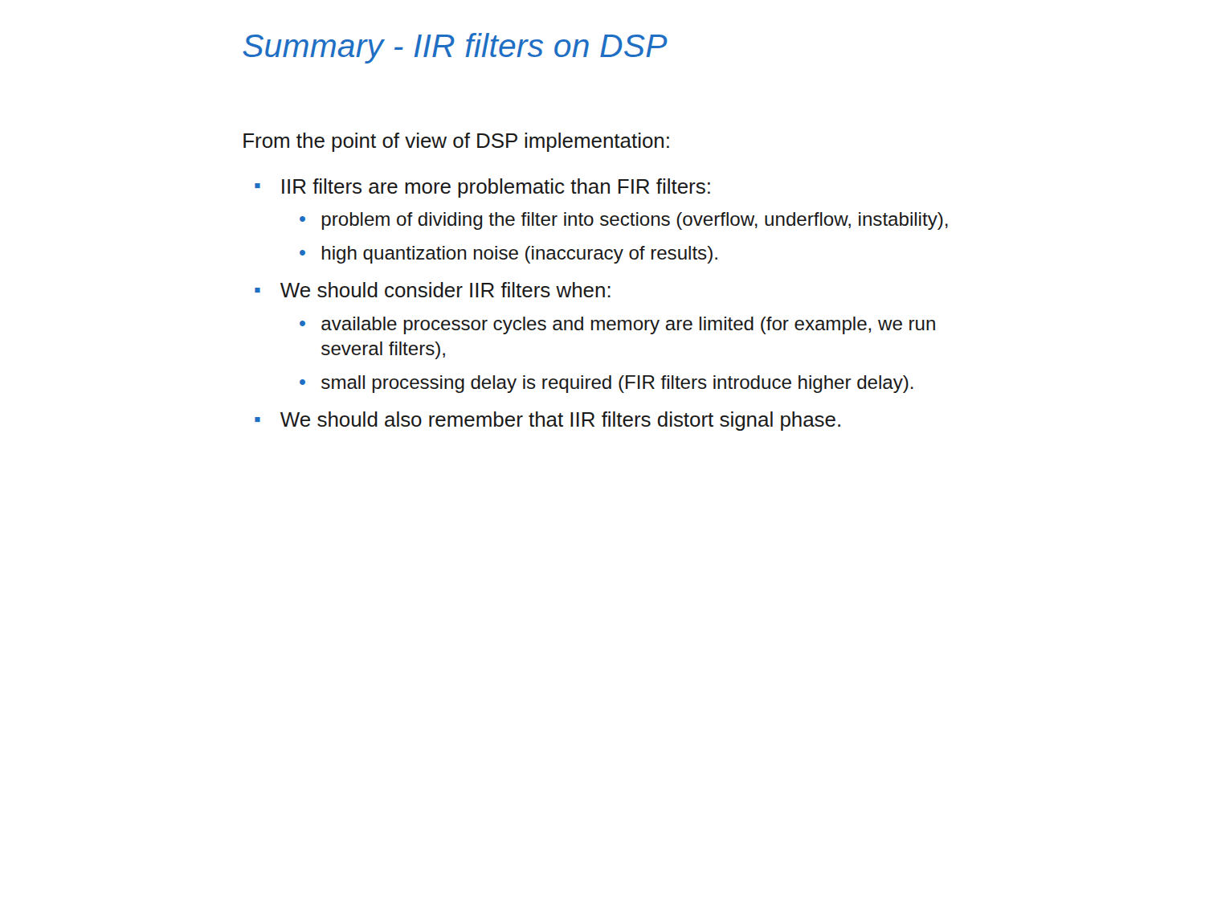Summary - IIR filters on DSP
From the point of view of DSP implementation:
IIR filters are more problematic than FIR filters:
problem of dividing the filter into sections (overflow, underflow, instability),
high quantization noise (inaccuracy of results).
We should consider IIR filters when:
available processor cycles and memory are limited (for example, we run several filters),
small processing delay is required (FIR filters introduce higher delay).
We should also remember that IIR filters distort signal phase.